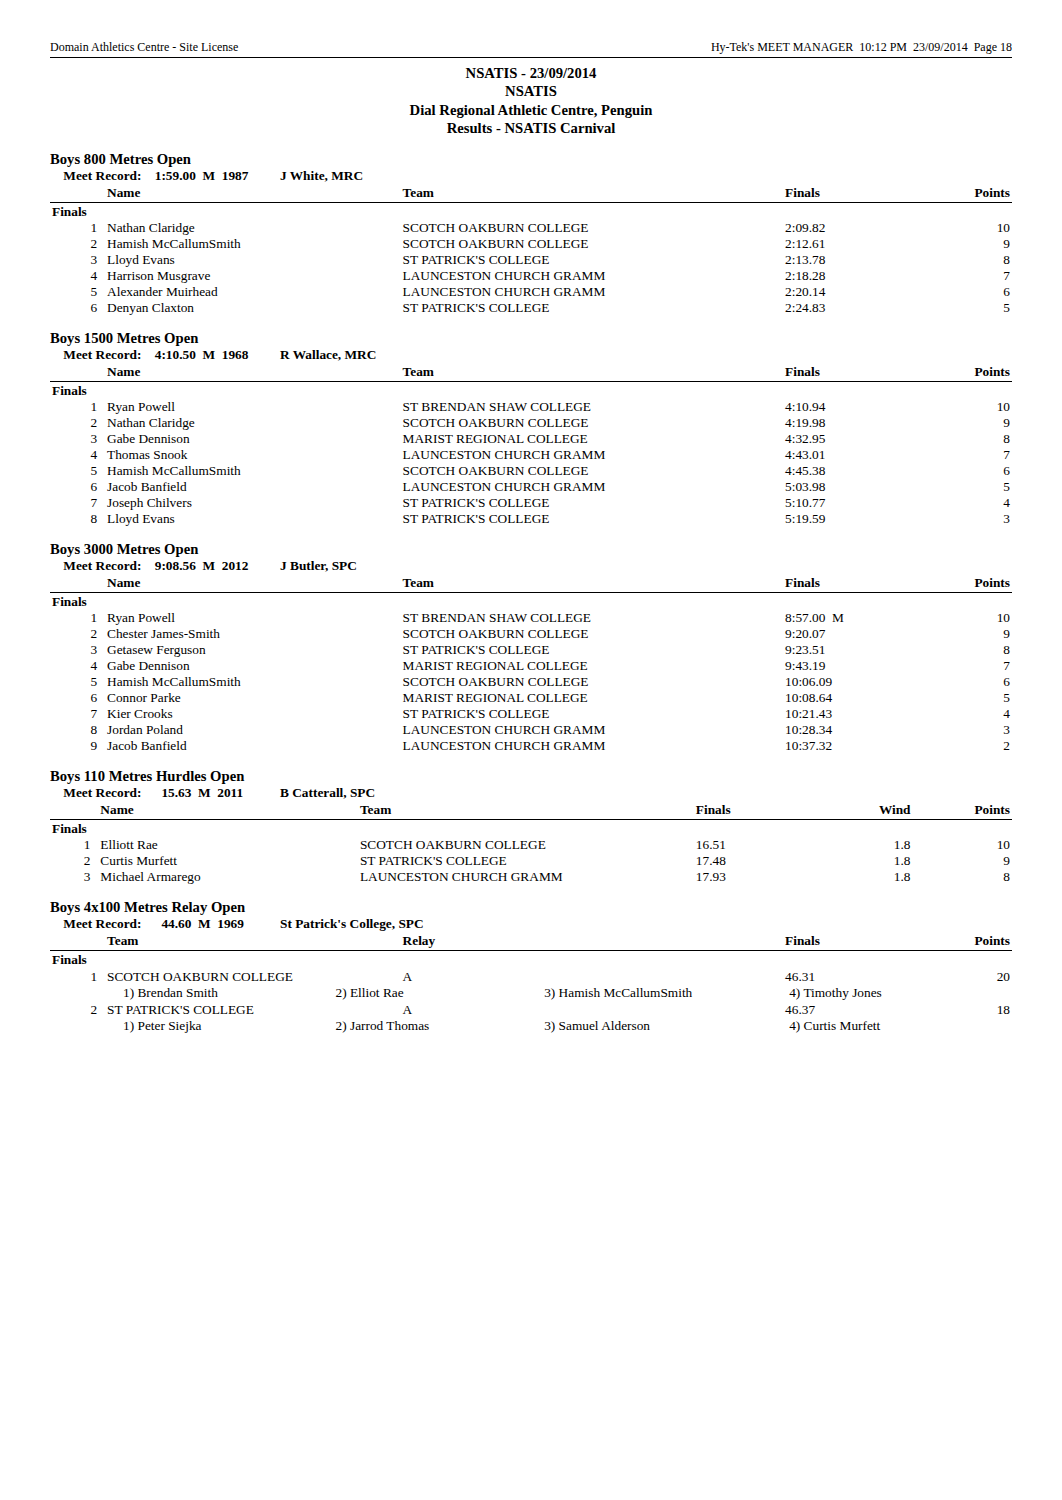Domain Athletics Centre - Site License
Hy-Tek's MEET MANAGER 10:12 PM 23/09/2014 Page 18
NSATIS - 23/09/2014
NSATIS
Dial Regional Athletic Centre, Penguin
Results - NSATIS Carnival
Boys 800 Metres Open
Meet Record: 1:59.00 M 1987 J White, MRC
| | Name | Team | Finals | Points |
| --- | --- | --- | --- | --- |
| Finals |
| 1 | Nathan Claridge | SCOTCH OAKBURN COLLEGE | 2:09.82 | 10 |
| 2 | Hamish McCallumSmith | SCOTCH OAKBURN COLLEGE | 2:12.61 | 9 |
| 3 | Lloyd Evans | ST PATRICK'S COLLEGE | 2:13.78 | 8 |
| 4 | Harrison Musgrave | LAUNCESTON CHURCH GRAMM | 2:18.28 | 7 |
| 5 | Alexander Muirhead | LAUNCESTON CHURCH GRAMM | 2:20.14 | 6 |
| 6 | Denyan Claxton | ST PATRICK'S COLLEGE | 2:24.83 | 5 |
Boys 1500 Metres Open
Meet Record: 4:10.50 M 1968 R Wallace, MRC
| | Name | Team | Finals | Points |
| --- | --- | --- | --- | --- |
| Finals |
| 1 | Ryan Powell | ST BRENDAN SHAW COLLEGE | 4:10.94 | 10 |
| 2 | Nathan Claridge | SCOTCH OAKBURN COLLEGE | 4:19.98 | 9 |
| 3 | Gabe Dennison | MARIST REGIONAL COLLEGE | 4:32.95 | 8 |
| 4 | Thomas Snook | LAUNCESTON CHURCH GRAMM | 4:43.01 | 7 |
| 5 | Hamish McCallumSmith | SCOTCH OAKBURN COLLEGE | 4:45.38 | 6 |
| 6 | Jacob Banfield | LAUNCESTON CHURCH GRAMM | 5:03.98 | 5 |
| 7 | Joseph Chilvers | ST PATRICK'S COLLEGE | 5:10.77 | 4 |
| 8 | Lloyd Evans | ST PATRICK'S COLLEGE | 5:19.59 | 3 |
Boys 3000 Metres Open
Meet Record: 9:08.56 M 2012 J Butler, SPC
| | Name | Team | Finals | Points |
| --- | --- | --- | --- | --- |
| Finals |
| 1 | Ryan Powell | ST BRENDAN SHAW COLLEGE | 8:57.00 M | 10 |
| 2 | Chester James-Smith | SCOTCH OAKBURN COLLEGE | 9:20.07 | 9 |
| 3 | Getasew Ferguson | ST PATRICK'S COLLEGE | 9:23.51 | 8 |
| 4 | Gabe Dennison | MARIST REGIONAL COLLEGE | 9:43.19 | 7 |
| 5 | Hamish McCallumSmith | SCOTCH OAKBURN COLLEGE | 10:06.09 | 6 |
| 6 | Connor Parke | MARIST REGIONAL COLLEGE | 10:08.64 | 5 |
| 7 | Kier Crooks | ST PATRICK'S COLLEGE | 10:21.43 | 4 |
| 8 | Jordan Poland | LAUNCESTON CHURCH GRAMM | 10:28.34 | 3 |
| 9 | Jacob Banfield | LAUNCESTON CHURCH GRAMM | 10:37.32 | 2 |
Boys 110 Metres Hurdles Open
Meet Record: 15.63 M 2011 B Catterall, SPC
| | Name | Team | Finals | Wind | Points |
| --- | --- | --- | --- | --- | --- |
| Finals |
| 1 | Elliott Rae | SCOTCH OAKBURN COLLEGE | 16.51 | 1.8 | 10 |
| 2 | Curtis Murfett | ST PATRICK'S COLLEGE | 17.48 | 1.8 | 9 |
| 3 | Michael Armarego | LAUNCESTON CHURCH GRAMM | 17.93 | 1.8 | 8 |
Boys 4x100 Metres Relay Open
Meet Record: 44.60 M 1969 St Patrick's College, SPC
| | Team | Relay | Finals | Points |
| --- | --- | --- | --- | --- |
| Finals |
| 1 | SCOTCH OAKBURN COLLEGE | A | 46.31 | 20 |
| | / 1) Brendan Smith / 2) Elliot Rae / 3) Hamish McCallumSmith / 4) Timothy Jones / |
| 2 | ST PATRICK'S COLLEGE | A | 46.37 | 18 |
| | / 1) Peter Siejka / 2) Jarrod Thomas / 3) Samuel Alderson / 4) Curtis Murfett / |